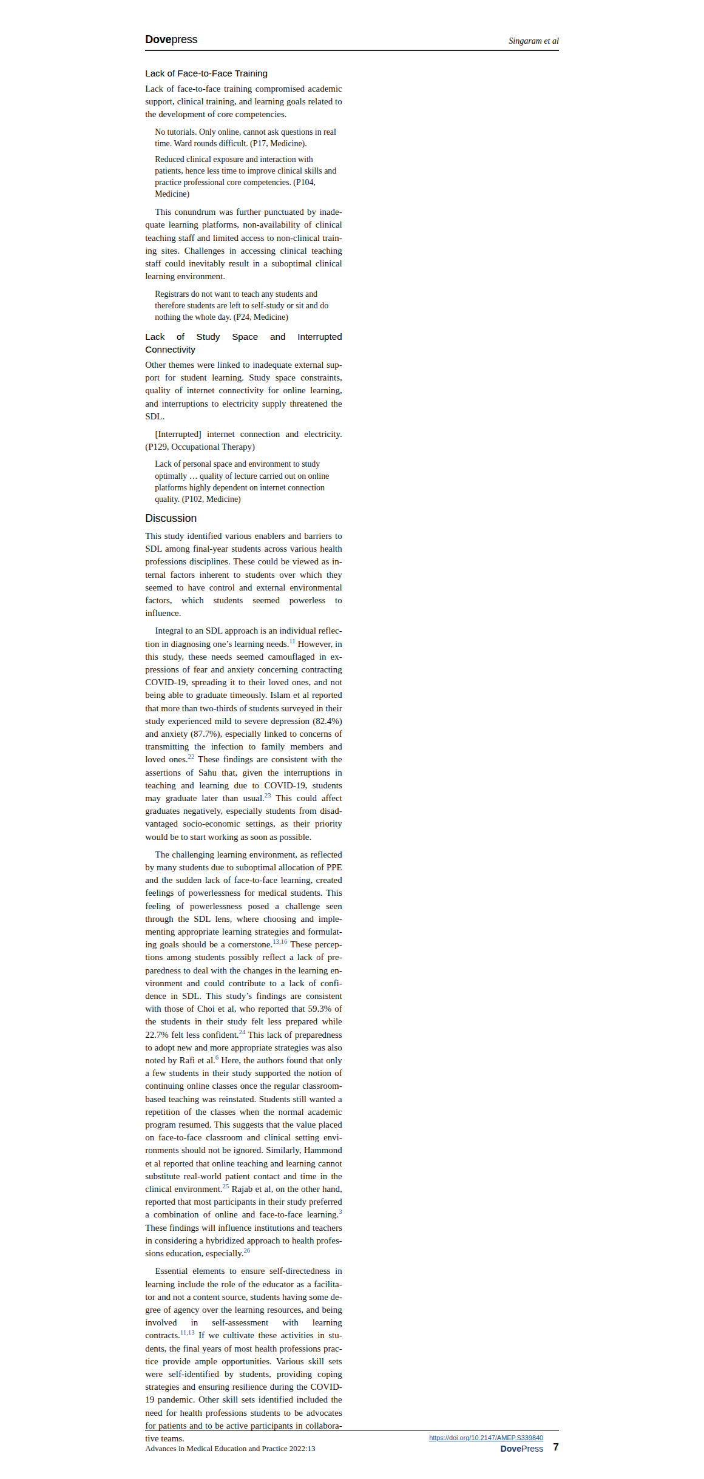Dovepress
Singaram et al
Lack of Face-to-Face Training
Lack of face-to-face training compromised academic support, clinical training, and learning goals related to the development of core competencies.
No tutorials. Only online, cannot ask questions in real time. Ward rounds difficult. (P17, Medicine).
Reduced clinical exposure and interaction with patients, hence less time to improve clinical skills and practice professional core competencies. (P104, Medicine)
This conundrum was further punctuated by inadequate learning platforms, non-availability of clinical teaching staff and limited access to non-clinical training sites. Challenges in accessing clinical teaching staff could inevitably result in a suboptimal clinical learning environment.
Registrars do not want to teach any students and therefore students are left to self-study or sit and do nothing the whole day. (P24, Medicine)
Lack of Study Space and Interrupted Connectivity
Other themes were linked to inadequate external support for student learning. Study space constraints, quality of internet connectivity for online learning, and interruptions to electricity supply threatened the SDL.
[Interrupted] internet connection and electricity. (P129, Occupational Therapy)
Lack of personal space and environment to study optimally … quality of lecture carried out on online platforms highly dependent on internet connection quality. (P102, Medicine)
Discussion
This study identified various enablers and barriers to SDL among final-year students across various health professions disciplines. These could be viewed as internal factors inherent to students over which they seemed to have control and external environmental factors, which students seemed powerless to influence.
Integral to an SDL approach is an individual reflection in diagnosing one’s learning needs.11 However, in this study, these needs seemed camouflaged in expressions of fear and anxiety concerning contracting COVID-19, spreading it to their loved ones, and not being able to graduate timeously. Islam et al reported that more than two-thirds of students surveyed in their study experienced mild to severe depression (82.4%) and anxiety (87.7%), especially linked to concerns of transmitting the infection to family members and loved ones.22 These findings are consistent with the assertions of Sahu that, given the interruptions in teaching and learning due to COVID-19, students may graduate later than usual.23 This could affect graduates negatively, especially students from disadvantaged socio-economic settings, as their priority would be to start working as soon as possible.
The challenging learning environment, as reflected by many students due to suboptimal allocation of PPE and the sudden lack of face-to-face learning, created feelings of powerlessness for medical students. This feeling of powerlessness posed a challenge seen through the SDL lens, where choosing and implementing appropriate learning strategies and formulating goals should be a cornerstone.13,16 These perceptions among students possibly reflect a lack of preparedness to deal with the changes in the learning environment and could contribute to a lack of confidence in SDL. This study’s findings are consistent with those of Choi et al, who reported that 59.3% of the students in their study felt less prepared while 22.7% felt less confident.24 This lack of preparedness to adopt new and more appropriate strategies was also noted by Rafi et al.6 Here, the authors found that only a few students in their study supported the notion of continuing online classes once the regular classroom-based teaching was reinstated. Students still wanted a repetition of the classes when the normal academic program resumed. This suggests that the value placed on face-to-face classroom and clinical setting environments should not be ignored. Similarly, Hammond et al reported that online teaching and learning cannot substitute real-world patient contact and time in the clinical environment.25 Rajab et al, on the other hand, reported that most participants in their study preferred a combination of online and face-to-face learning.3 These findings will influence institutions and teachers in considering a hybridized approach to health professions education, especially.26
Essential elements to ensure self-directedness in learning include the role of the educator as a facilitator and not a content source, students having some degree of agency over the learning resources, and being involved in self-assessment with learning contracts.11,13 If we cultivate these activities in students, the final years of most health professions practice provide ample opportunities. Various skill sets were self-identified by students, providing coping strategies and ensuring resilience during the COVID-19 pandemic. Other skill sets identified included the need for health professions students to be advocates for patients and to be active participants in collaborative teams.
Advances in Medical Education and Practice 2022:13
https://doi.org/10.2147/AMEP.S339840 DovePress
7